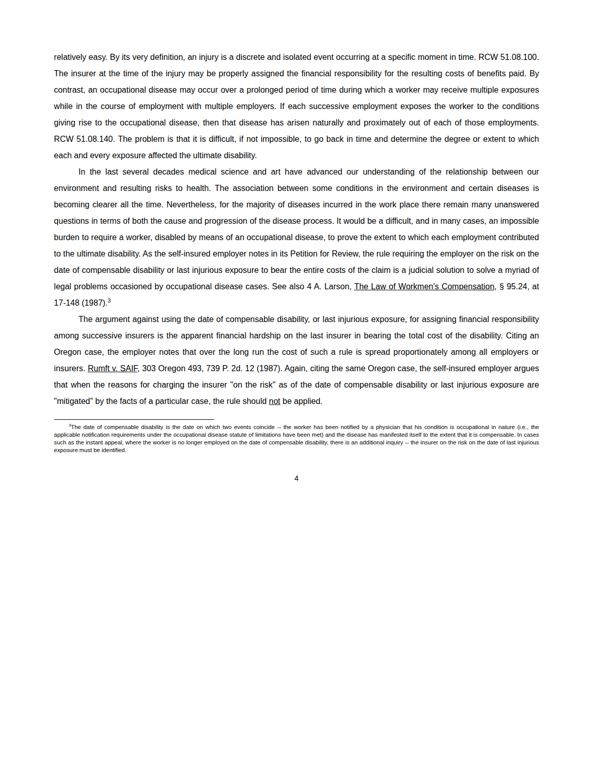relatively easy. By its very definition, an injury is a discrete and isolated event occurring at a specific moment in time. RCW 51.08.100. The insurer at the time of the injury may be properly assigned the financial responsibility for the resulting costs of benefits paid. By contrast, an occupational disease may occur over a prolonged period of time during which a worker may receive multiple exposures while in the course of employment with multiple employers. If each successive employment exposes the worker to the conditions giving rise to the occupational disease, then that disease has arisen naturally and proximately out of each of those employments. RCW 51.08.140. The problem is that it is difficult, if not impossible, to go back in time and determine the degree or extent to which each and every exposure affected the ultimate disability.
In the last several decades medical science and art have advanced our understanding of the relationship between our environment and resulting risks to health. The association between some conditions in the environment and certain diseases is becoming clearer all the time. Nevertheless, for the majority of diseases incurred in the work place there remain many unanswered questions in terms of both the cause and progression of the disease process. It would be a difficult, and in many cases, an impossible burden to require a worker, disabled by means of an occupational disease, to prove the extent to which each employment contributed to the ultimate disability. As the self-insured employer notes in its Petition for Review, the rule requiring the employer on the risk on the date of compensable disability or last injurious exposure to bear the entire costs of the claim is a judicial solution to solve a myriad of legal problems occasioned by occupational disease cases. See also 4 A. Larson, The Law of Workmen's Compensation, § 95.24, at 17-148 (1987).3
The argument against using the date of compensable disability, or last injurious exposure, for assigning financial responsibility among successive insurers is the apparent financial hardship on the last insurer in bearing the total cost of the disability. Citing an Oregon case, the employer notes that over the long run the cost of such a rule is spread proportionately among all employers or insurers. Rumft v. SAIF, 303 Oregon 493, 739 P. 2d. 12 (1987). Again, citing the same Oregon case, the self-insured employer argues that when the reasons for charging the insurer "on the risk" as of the date of compensable disability or last injurious exposure are "mitigated" by the facts of a particular case, the rule should not be applied.
3The date of compensable disability is the date on which two events coincide -- the worker has been notified by a physician that his condition is occupational in nature (i.e., the applicable notification requirements under the occupational disease statute of limitations have been met) and the disease has manifested itself to the extent that it is compensable. In cases such as the instant appeal, where the worker is no longer employed on the date of compensable disability, there is an additional inquiry -- the insurer on the risk on the date of last injurious exposure must be identified.
4